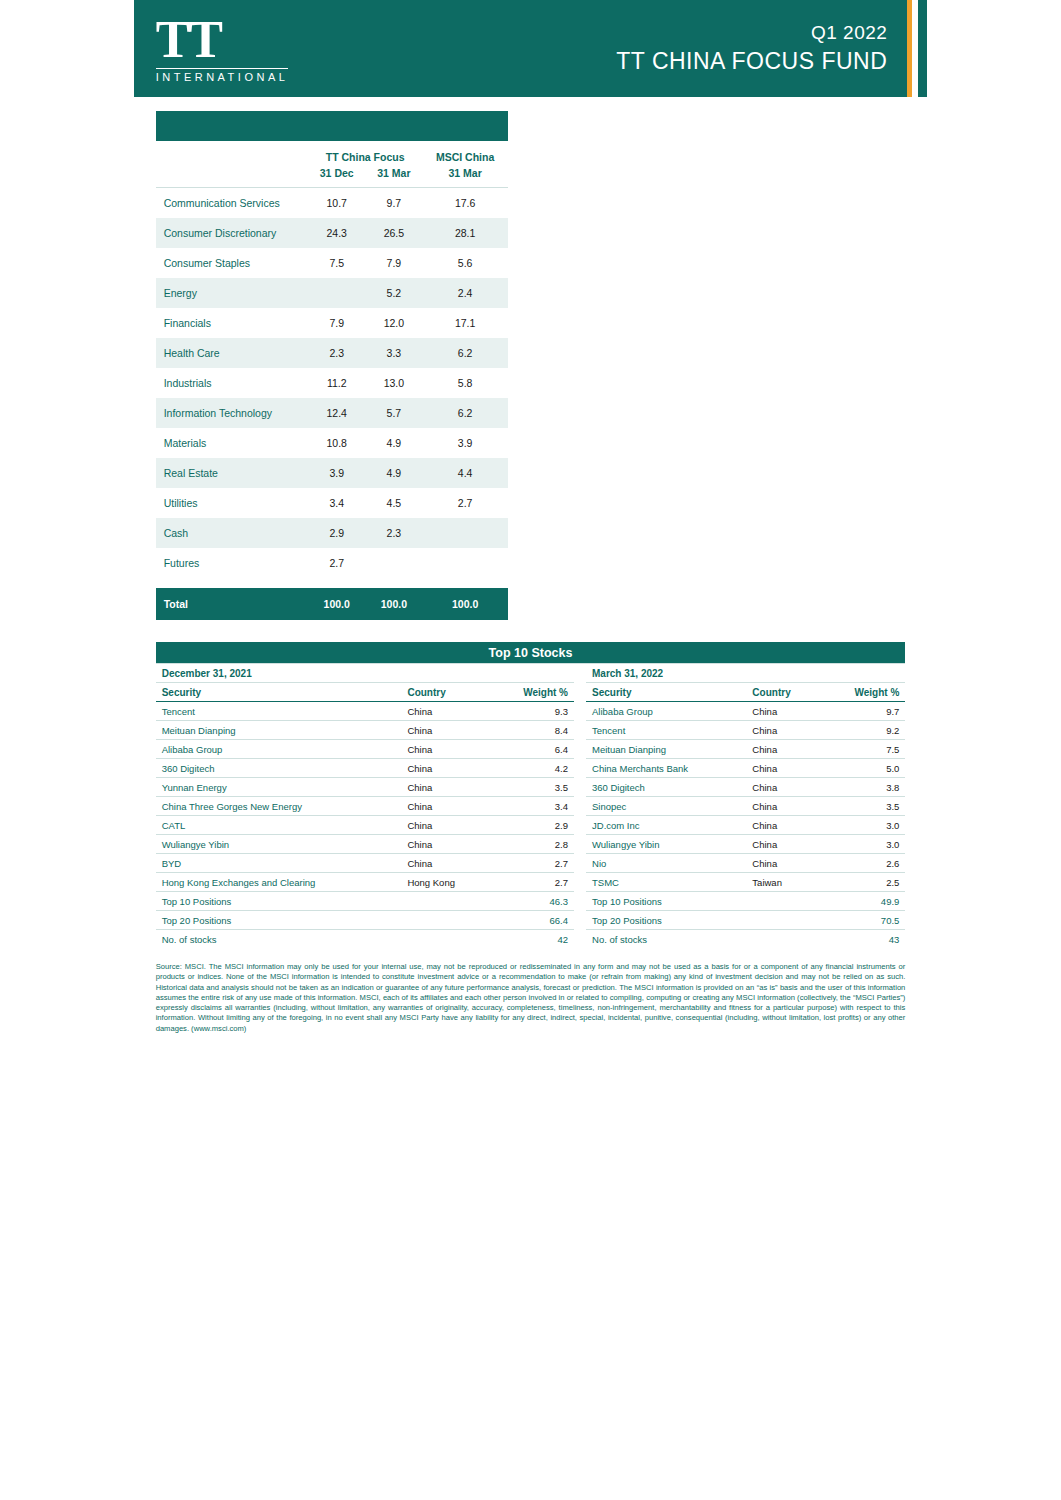TT INTERNATIONAL
Q1 2022
TT CHINA FOCUS FUND
| Sector Allocation (%) |
| | TT China Focus | MSCI China |
| | 31 Dec | 31 Mar | 31 Mar |
| Communication Services | 10.7 | 9.7 | 17.6 |
| Consumer Discretionary | 24.3 | 26.5 | 28.1 |
| Consumer Staples | 7.5 | 7.9 | 5.6 |
| Energy | | 5.2 | 2.4 |
| Financials | 7.9 | 12.0 | 17.1 |
| Health Care | 2.3 | 3.3 | 6.2 |
| Industrials | 11.2 | 13.0 | 5.8 |
| Information Technology | 12.4 | 5.7 | 6.2 |
| Materials | 10.8 | 4.9 | 3.9 |
| Real Estate | 3.9 | 4.9 | 4.4 |
| Utilities | 3.4 | 4.5 | 2.7 |
| Cash | 2.9 | 2.3 | |
| Futures | 2.7 | | |
| Total | 100.0 | 100.0 | 100.0 |
| Top 10 Stocks |
| December 31, 2021 | | March 31, 2022 |
| Security | Country | Weight % | | Security | Country | Weight % |
| Tencent | China | 9.3 | | Alibaba Group | China | 9.7 |
| Meituan Dianping | China | 8.4 | | Tencent | China | 9.2 |
| Alibaba Group | China | 6.4 | | Meituan Dianping | China | 7.5 |
| 360 Digitech | China | 4.2 | | China Merchants Bank | China | 5.0 |
| Yunnan Energy | China | 3.5 | | 360 Digitech | China | 3.8 |
| China Three Gorges New Energy | China | 3.4 | | Sinopec | China | 3.5 |
| CATL | China | 2.9 | | JD.com Inc | China | 3.0 |
| Wuliangye Yibin | China | 2.8 | | Wuliangye Yibin | China | 3.0 |
| BYD | China | 2.7 | | Nio | China | 2.6 |
| Hong Kong Exchanges and Clearing | Hong Kong | 2.7 | | TSMC | Taiwan | 2.5 |
| Top 10 Positions | | 46.3 | | Top 10 Positions | | 49.9 |
| Top 20 Positions | | 66.4 | | Top 20 Positions | | 70.5 |
| No. of stocks | | 42 | | No. of stocks | | 43 |
Source: MSCI. The MSCI information may only be used for your internal use, may not be reproduced or redisseminated in any form and may not be used as a basis for or a component of any financial instruments or products or indices. None of the MSCI information is intended to constitute investment advice or a recommendation to make (or refrain from making) any kind of investment decision and may not be relied on as such. Historical data and analysis should not be taken as an indication or guarantee of any future performance analysis, forecast or prediction. The MSCI information is provided on an “as is” basis and the user of this information assumes the entire risk of any use made of this information. MSCI, each of its affiliates and each other person involved in or related to compiling, computing or creating any MSCI information (collectively, the “MSCI Parties”) expressly disclaims all warranties (including, without limitation, any warranties of originality, accuracy, completeness, timeliness, non-infringement, merchantability and fitness for a particular purpose) with respect to this information. Without limiting any of the foregoing, in no event shall any MSCI Party have any liability for any direct, indirect, special, incidental, punitive, consequential (including, without limitation, lost profits) or any other damages. (www.msci.com)